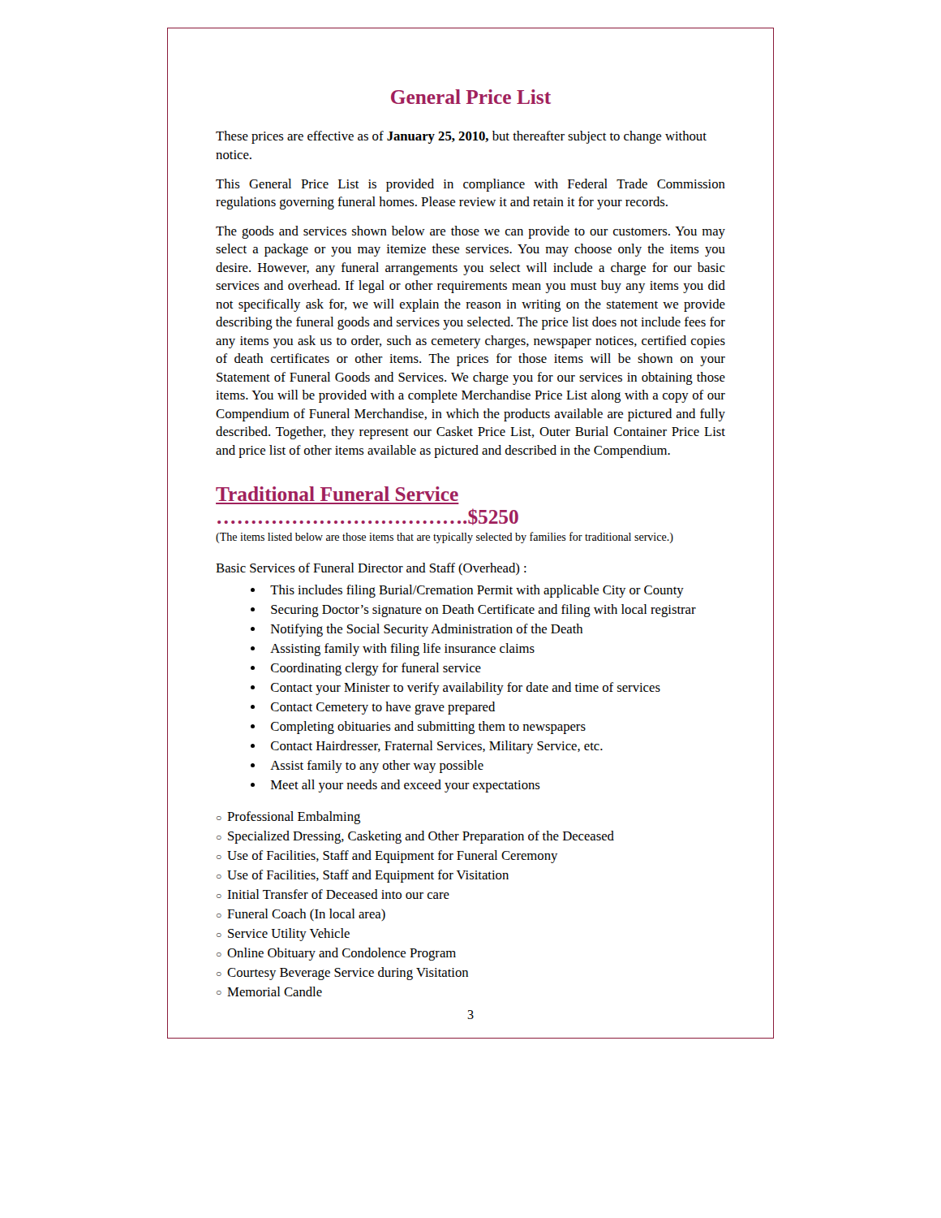General Price List
These prices are effective as of January 25, 2010, but thereafter subject to change without notice.
This General Price List is provided in compliance with Federal Trade Commission regulations governing funeral homes. Please review it and retain it for your records.
The goods and services shown below are those we can provide to our customers. You may select a package or you may itemize these services. You may choose only the items you desire. However, any funeral arrangements you select will include a charge for our basic services and overhead. If legal or other requirements mean you must buy any items you did not specifically ask for, we will explain the reason in writing on the statement we provide describing the funeral goods and services you selected. The price list does not include fees for any items you ask us to order, such as cemetery charges, newspaper notices, certified copies of death certificates or other items. The prices for those items will be shown on your Statement of Funeral Goods and Services. We charge you for our services in obtaining those items. You will be provided with a complete Merchandise Price List along with a copy of our Compendium of Funeral Merchandise, in which the products available are pictured and fully described. Together, they represent our Casket Price List, Outer Burial Container Price List and price list of other items available as pictured and described in the Compendium.
Traditional Funeral Service ……………………………….$5250
(The items listed below are those items that are typically selected by families for traditional service.)
Basic Services of Funeral Director and Staff (Overhead) :
This includes filing Burial/Cremation Permit with applicable City or County
Securing Doctor’s signature on Death Certificate and filing with local registrar
Notifying the Social Security Administration of the Death
Assisting family with filing life insurance claims
Coordinating clergy for funeral service
Contact your Minister to verify availability for date and time of services
Contact Cemetery to have grave prepared
Completing obituaries and submitting them to newspapers
Contact Hairdresser, Fraternal Services, Military Service, etc.
Assist family to any other way possible
Meet all your needs and exceed your expectations
Professional Embalming
Specialized Dressing, Casketing and Other Preparation of the Deceased
Use of Facilities, Staff and Equipment for Funeral Ceremony
Use of Facilities, Staff and Equipment for Visitation
Initial Transfer of Deceased into our care
Funeral Coach (In local area)
Service Utility Vehicle
Online Obituary and Condolence Program
Courtesy Beverage Service during Visitation
Memorial Candle
3